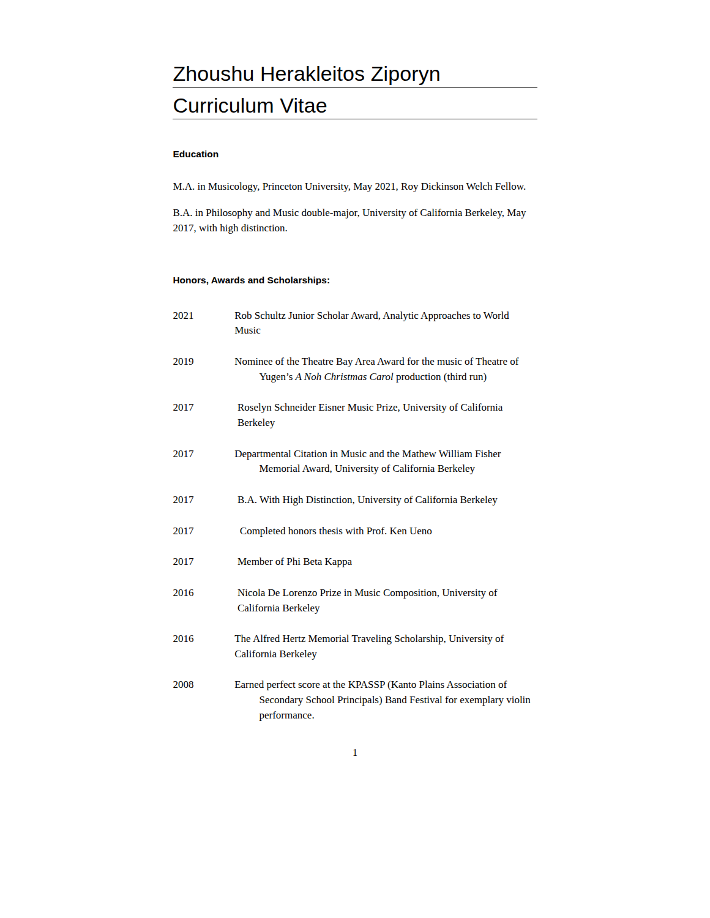Zhoushu Herakleitos Ziporyn
Curriculum Vitae
Education
M.A. in Musicology, Princeton University, May 2021, Roy Dickinson Welch Fellow.
B.A. in Philosophy and Music double-major, University of California Berkeley, May 2017, with high distinction.
Honors, Awards and Scholarships:
| 2021 | Rob Schultz Junior Scholar Award, Analytic Approaches to World Music |
| 2019 | Nominee of the Theatre Bay Area Award for the music of Theatre of Yugen’s A Noh Christmas Carol production (third run) |
| 2017 | Roselyn Schneider Eisner Music Prize, University of California Berkeley |
| 2017 | Departmental Citation in Music and the Mathew William Fisher Memorial Award, University of California Berkeley |
| 2017 | B.A. With High Distinction, University of California Berkeley |
| 2017 | Completed honors thesis with Prof. Ken Ueno |
| 2017 | Member of Phi Beta Kappa |
| 2016 | Nicola De Lorenzo Prize in Music Composition, University of California Berkeley |
| 2016 | The Alfred Hertz Memorial Traveling Scholarship, University of California Berkeley |
| 2008 | Earned perfect score at the KPASSP (Kanto Plains Association of Secondary School Principals) Band Festival for exemplary violin performance. |
1